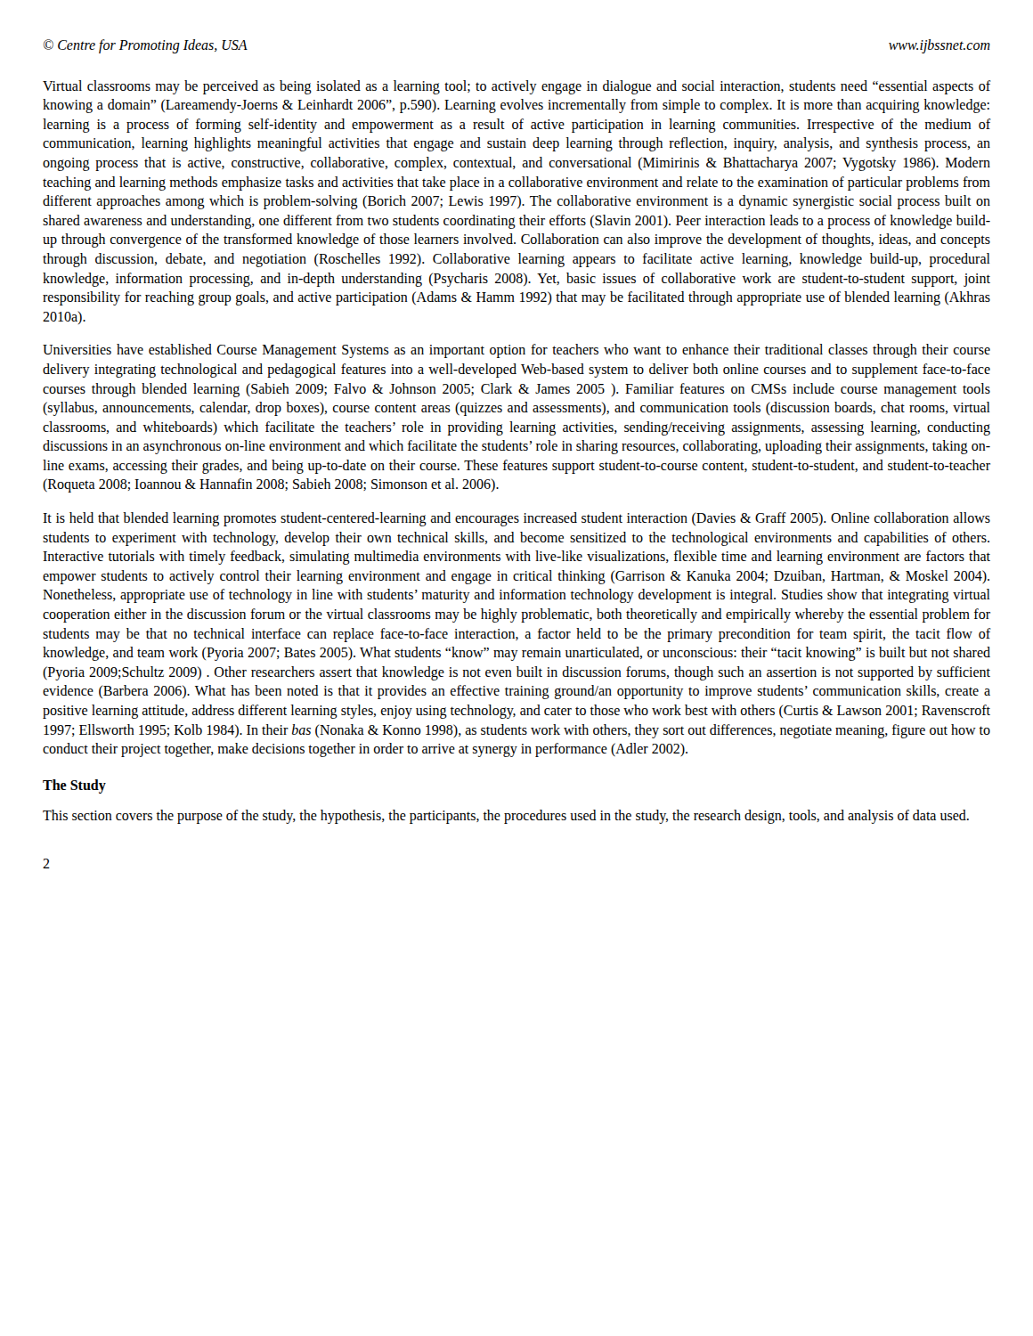© Centre for Promoting Ideas, USA
www.ijbssnet.com
Virtual classrooms may be perceived as being isolated as a learning tool; to actively engage in dialogue and social interaction, students need “essential aspects of knowing a domain” (Lareamendy-Joerns & Leinhardt 2006”, p.590). Learning evolves incrementally from simple to complex. It is more than acquiring knowledge: learning is a process of forming self-identity and empowerment as a result of active participation in learning communities. Irrespective of the medium of communication, learning highlights meaningful activities that engage and sustain deep learning through reflection, inquiry, analysis, and synthesis process, an ongoing process that is active, constructive, collaborative, complex, contextual, and conversational (Mimirinis & Bhattacharya 2007; Vygotsky 1986). Modern teaching and learning methods emphasize tasks and activities that take place in a collaborative environment and relate to the examination of particular problems from different approaches among which is problem-solving (Borich 2007; Lewis 1997). The collaborative environment is a dynamic synergistic social process built on shared awareness and understanding, one different from two students coordinating their efforts (Slavin 2001). Peer interaction leads to a process of knowledge build-up through convergence of the transformed knowledge of those learners involved. Collaboration can also improve the development of thoughts, ideas, and concepts through discussion, debate, and negotiation (Roschelles 1992). Collaborative learning appears to facilitate active learning, knowledge build-up, procedural knowledge, information processing, and in-depth understanding (Psycharis 2008). Yet, basic issues of collaborative work are student-to-student support, joint responsibility for reaching group goals, and active participation (Adams & Hamm 1992) that may be facilitated through appropriate use of blended learning (Akhras 2010a).
Universities have established Course Management Systems as an important option for teachers who want to enhance their traditional classes through their course delivery integrating technological and pedagogical features into a well-developed Web-based system to deliver both online courses and to supplement face-to-face courses through blended learning (Sabieh 2009; Falvo & Johnson 2005; Clark & James 2005 ). Familiar features on CMSs include course management tools (syllabus, announcements, calendar, drop boxes), course content areas (quizzes and assessments), and communication tools (discussion boards, chat rooms, virtual classrooms, and whiteboards) which facilitate the teachers’ role in providing learning activities, sending/receiving assignments, assessing learning, conducting discussions in an asynchronous on-line environment and which facilitate the students’ role in sharing resources, collaborating, uploading their assignments, taking on-line exams, accessing their grades, and being up-to-date on their course. These features support student-to-course content, student-to-student, and student-to-teacher (Roqueta 2008; Ioannou & Hannafin 2008; Sabieh 2008; Simonson et al. 2006).
It is held that blended learning promotes student-centered-learning and encourages increased student interaction (Davies & Graff 2005). Online collaboration allows students to experiment with technology, develop their own technical skills, and become sensitized to the technological environments and capabilities of others. Interactive tutorials with timely feedback, simulating multimedia environments with live-like visualizations, flexible time and learning environment are factors that empower students to actively control their learning environment and engage in critical thinking (Garrison & Kanuka 2004; Dzuiban, Hartman, & Moskel 2004). Nonetheless, appropriate use of technology in line with students’ maturity and information technology development is integral. Studies show that integrating virtual cooperation either in the discussion forum or the virtual classrooms may be highly problematic, both theoretically and empirically whereby the essential problem for students may be that no technical interface can replace face-to-face interaction, a factor held to be the primary precondition for team spirit, the tacit flow of knowledge, and team work (Pyoria 2007; Bates 2005). What students “know” may remain unarticulated, or unconscious: their “tacit knowing” is built but not shared (Pyoria 2009;Schultz 2009) . Other researchers assert that knowledge is not even built in discussion forums, though such an assertion is not supported by sufficient evidence (Barbera 2006). What has been noted is that it provides an effective training ground/an opportunity to improve students’ communication skills, create a positive learning attitude, address different learning styles, enjoy using technology, and cater to those who work best with others (Curtis & Lawson 2001; Ravenscroft 1997; Ellsworth 1995; Kolb 1984). In their bas (Nonaka & Konno 1998), as students work with others, they sort out differences, negotiate meaning, figure out how to conduct their project together, make decisions together in order to arrive at synergy in performance (Adler 2002).
The Study
This section covers the purpose of the study, the hypothesis, the participants, the procedures used in the study, the research design, tools, and analysis of data used.
2